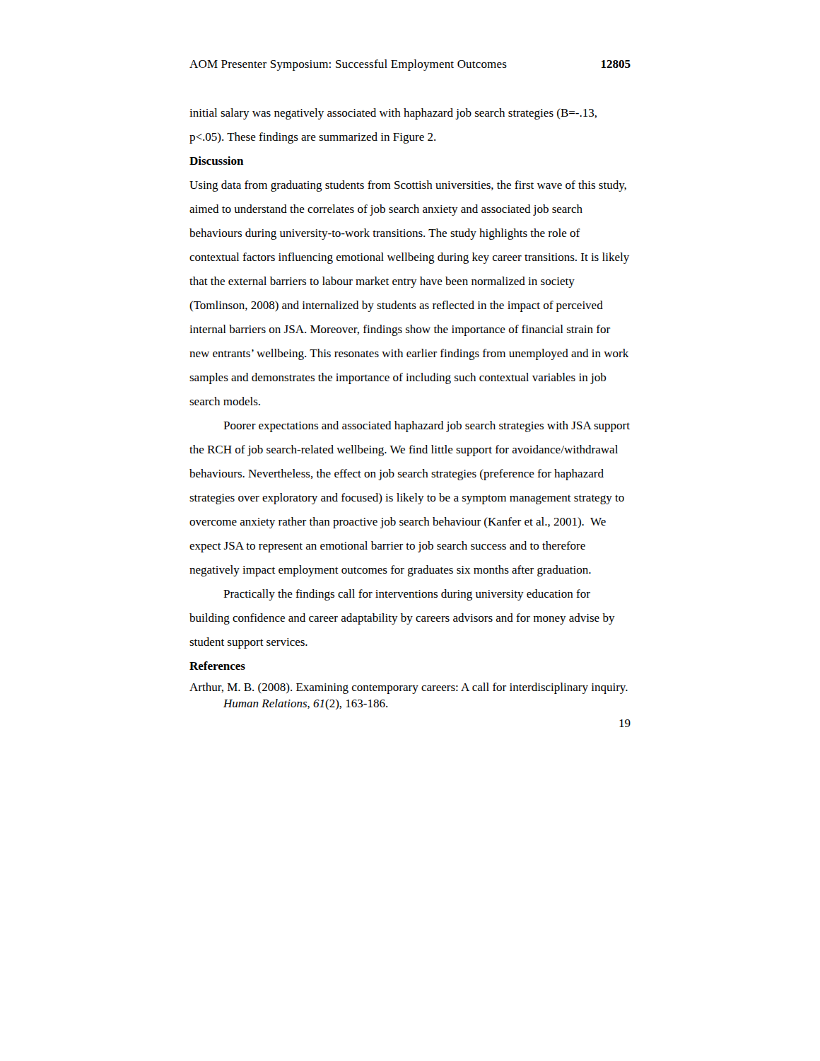AOM Presenter Symposium: Successful Employment Outcomes 12805
initial salary was negatively associated with haphazard job search strategies (B=-.13, p<.05). These findings are summarized in Figure 2.
Discussion
Using data from graduating students from Scottish universities, the first wave of this study, aimed to understand the correlates of job search anxiety and associated job search behaviours during university-to-work transitions. The study highlights the role of contextual factors influencing emotional wellbeing during key career transitions. It is likely that the external barriers to labour market entry have been normalized in society (Tomlinson, 2008) and internalized by students as reflected in the impact of perceived internal barriers on JSA. Moreover, findings show the importance of financial strain for new entrants’ wellbeing. This resonates with earlier findings from unemployed and in work samples and demonstrates the importance of including such contextual variables in job search models.
Poorer expectations and associated haphazard job search strategies with JSA support the RCH of job search-related wellbeing. We find little support for avoidance/withdrawal behaviours. Nevertheless, the effect on job search strategies (preference for haphazard strategies over exploratory and focused) is likely to be a symptom management strategy to overcome anxiety rather than proactive job search behaviour (Kanfer et al., 2001). We expect JSA to represent an emotional barrier to job search success and to therefore negatively impact employment outcomes for graduates six months after graduation.
Practically the findings call for interventions during university education for building confidence and career adaptability by careers advisors and for money advise by student support services.
References
Arthur, M. B. (2008). Examining contemporary careers: A call for interdisciplinary inquiry. Human Relations, 61(2), 163-186.
19